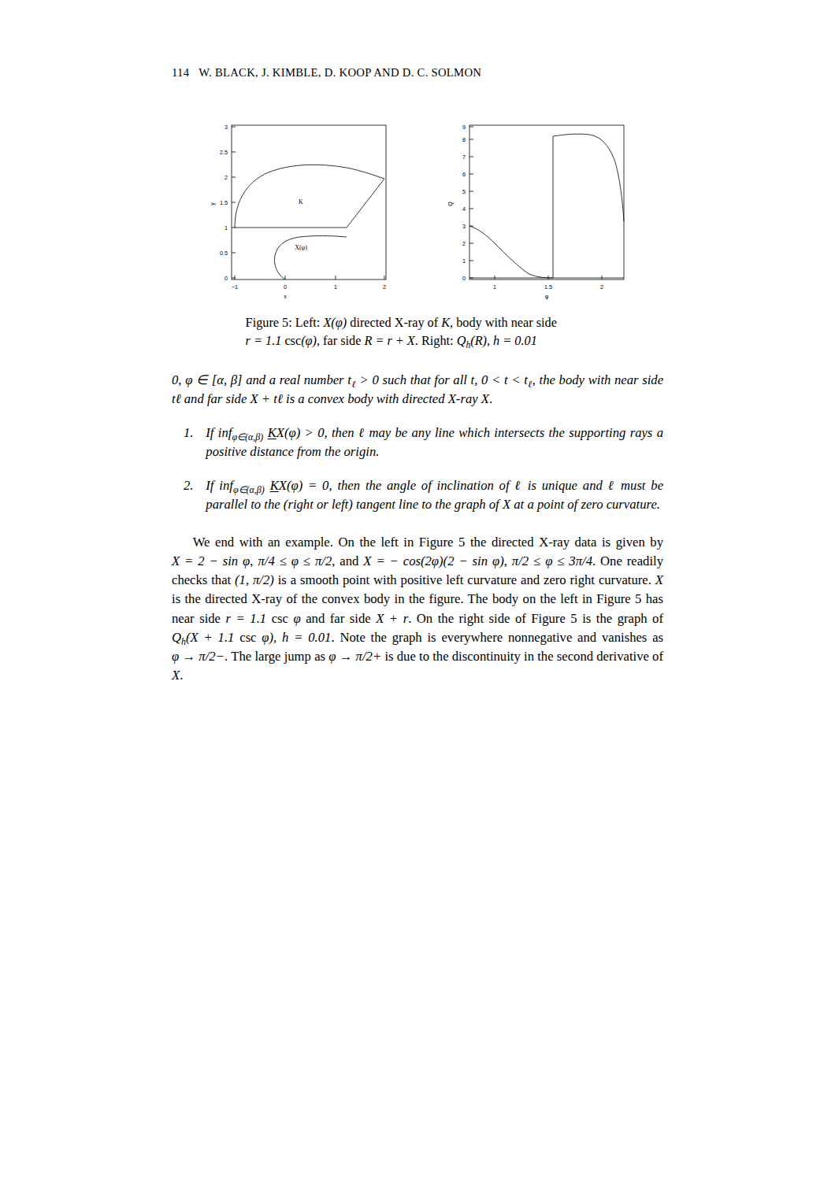114 W. BLACK, J. KIMBLE, D. KOOP AND D. C. SOLMON
0 0.5 1 1.5 2 2.5 3 −1 0 1 2 x y K X(φ)
0 1 2 3 4 5 6 7 8 9 1 1.5 2 φ Q
Figure 5: Left: X(φ) directed X-ray of K, body with near side r = 1.1 csc(φ), far side R = r + X. Right: Qh(R), h = 0.01
0, φ ∈ [α, β] and a real number tℓ > 0 such that for all t, 0 < t < tℓ, the body with near side tℓ and far side X + tℓ is a convex body with directed X-ray X.
If infφ∈(α,β) KX(φ) > 0, then ℓ may be any line which intersects the supporting rays a positive distance from the origin.
If infφ∈(α,β) KX(φ) = 0, then the angle of inclination of ℓ is unique and ℓ must be parallel to the (right or left) tangent line to the graph of X at a point of zero curvature.
We end with an example. On the left in Figure 5 the directed X-ray data is given by X = 2 − sin φ, π/4 ≤ φ ≤ π/2, and X = − cos(2φ)(2 − sin φ), π/2 ≤ φ ≤ 3π/4. One readily checks that (1, π/2) is a smooth point with positive left curvature and zero right curvature. X is the directed X-ray of the convex body in the figure. The body on the left in Figure 5 has near side r = 1.1 csc φ and far side X + r. On the right side of Figure 5 is the graph of Qh(X + 1.1 csc φ), h = 0.01. Note the graph is everywhere nonnegative and vanishes as φ → π/2−. The large jump as φ → π/2+ is due to the discontinuity in the second derivative of X.